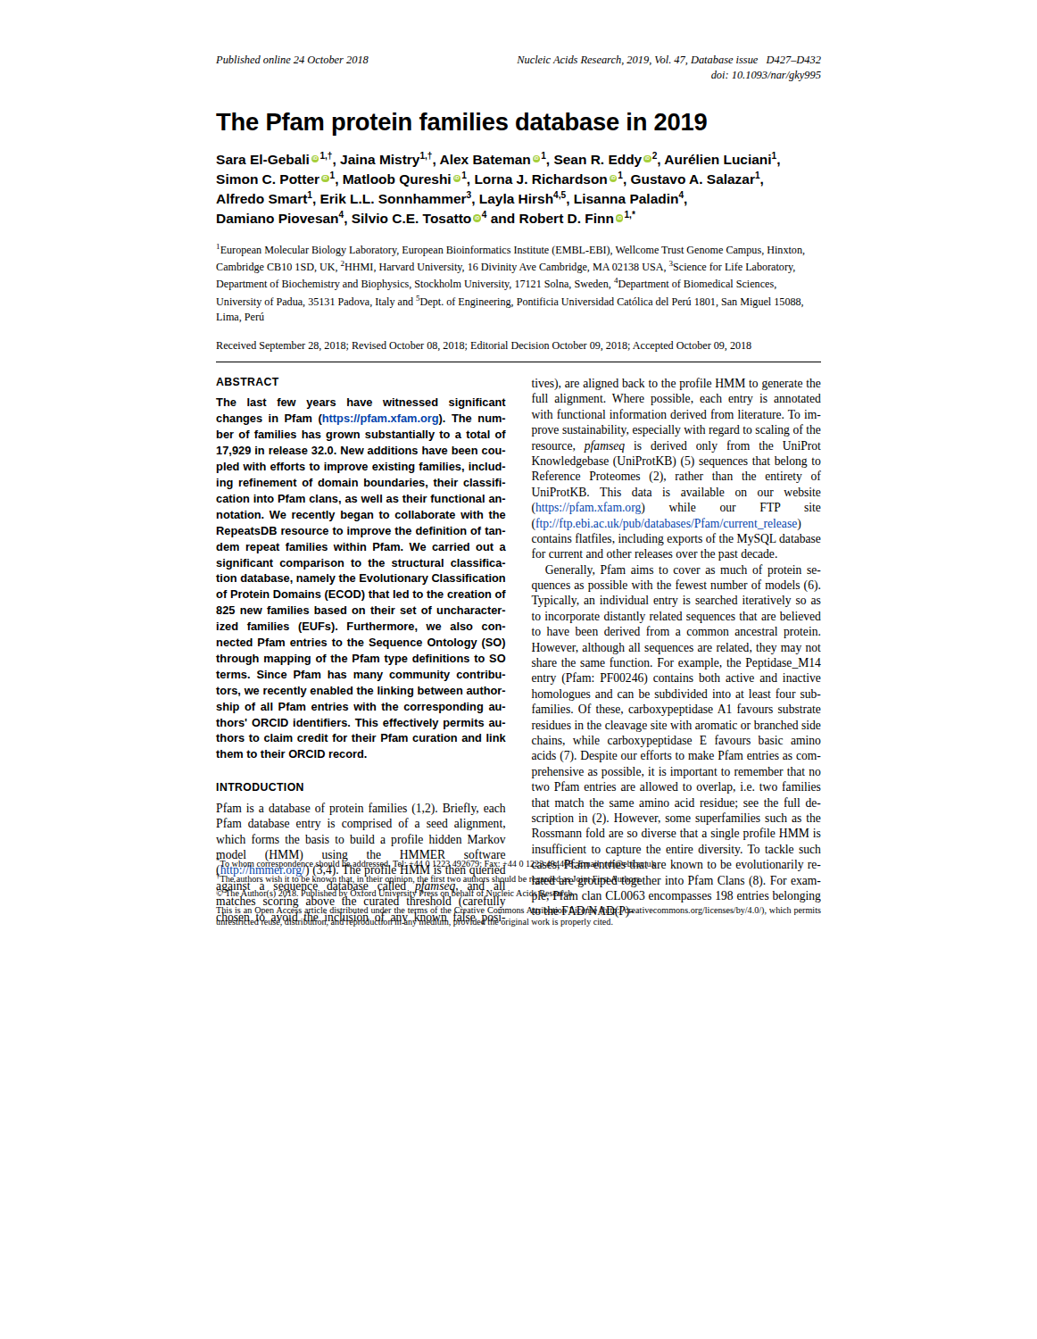Published online 24 October 2018
Nucleic Acids Research, 2019, Vol. 47, Database issue D427–D432
doi: 10.1093/nar/gky995
The Pfam protein families database in 2019
Sara El-Gebali1,†, Jaina Mistry1,†, Alex Bateman1, Sean R. Eddy2, Aurélien Luciani1,
Simon C. Potter1, Matloob Qureshi1, Lorna J. Richardson1, Gustavo A. Salazar1,
Alfredo Smart1, Erik L.L. Sonnhammer3, Layla Hirsh4,5, Lisanna Paladin4,
Damiano Piovesan4, Silvio C.E. Tosatto4 and Robert D. Finn1,*
1European Molecular Biology Laboratory, European Bioinformatics Institute (EMBL-EBI), Wellcome Trust Genome Campus, Hinxton, Cambridge CB10 1SD, UK, 2HHMI, Harvard University, 16 Divinity Ave Cambridge, MA 02138 USA, 3Science for Life Laboratory, Department of Biochemistry and Biophysics, Stockholm University, 17121 Solna, Sweden, 4Department of Biomedical Sciences, University of Padua, 35131 Padova, Italy and 5Dept. of Engineering, Pontificia Universidad Católica del Perú 1801, San Miguel 15088, Lima, Perú
Received September 28, 2018; Revised October 08, 2018; Editorial Decision October 09, 2018; Accepted October 09, 2018
ABSTRACT
The last few years have witnessed significant changes in Pfam (https://pfam.xfam.org). The number of families has grown substantially to a total of 17,929 in release 32.0. New additions have been coupled with efforts to improve existing families, including refinement of domain boundaries, their classification into Pfam clans, as well as their functional annotation. We recently began to collaborate with the RepeatsDB resource to improve the definition of tandem repeat families within Pfam. We carried out a significant comparison to the structural classification database, namely the Evolutionary Classification of Protein Domains (ECOD) that led to the creation of 825 new families based on their set of uncharacterized families (EUFs). Furthermore, we also connected Pfam entries to the Sequence Ontology (SO) through mapping of the Pfam type definitions to SO terms. Since Pfam has many community contributors, we recently enabled the linking between authorship of all Pfam entries with the corresponding authors' ORCID identifiers. This effectively permits authors to claim credit for their Pfam curation and link them to their ORCID record.
INTRODUCTION
Pfam is a database of protein families (1,2). Briefly, each Pfam database entry is comprised of a seed alignment, which forms the basis to build a profile hidden Markov model (HMM) using the HMMER software (http://hmmer.org/) (3,4). The profile HMM is then queried against a sequence database called pfamseq, and all matches scoring above the curated threshold (carefully chosen to avoid the inclusion of any known false positives), are aligned back to the profile HMM to generate the full alignment. Where possible, each entry is annotated with functional information derived from literature. To improve sustainability, especially with regard to scaling of the resource, pfamseq is derived only from the UniProt Knowledgebase (UniProtKB) (5) sequences that belong to Reference Proteomes (2), rather than the entirety of UniProtKB. This data is available on our website (https://pfam.xfam.org) while our FTP site (ftp://ftp.ebi.ac.uk/pub/databases/Pfam/current_release) contains flatfiles, including exports of the MySQL database for current and other releases over the past decade.
Generally, Pfam aims to cover as much of protein sequences as possible with the fewest number of models (6). Typically, an individual entry is searched iteratively so as to incorporate distantly related sequences that are believed to have been derived from a common ancestral protein. However, although all sequences are related, they may not share the same function. For example, the Peptidase_M14 entry (Pfam: PF00246) contains both active and inactive homologues and can be subdivided into at least four subfamilies. Of these, carboxypeptidase A1 favours substrate residues in the cleavage site with aromatic or branched side chains, while carboxypeptidase E favours basic amino acids (7). Despite our efforts to make Pfam entries as comprehensive as possible, it is important to remember that no two Pfam entries are allowed to overlap, i.e. two families that match the same amino acid residue; see the full description in (2). However, some superfamilies such as the Rossmann fold are so diverse that a single profile HMM is insufficient to capture the entire diversity. To tackle such cases, Pfam entries that are known to be evolutionarily related are grouped together into Pfam Clans (8). For example, Pfam clan CL0063 encompasses 198 entries belonging to the FAD/NAD(P)-
*To whom correspondence should be addressed. Tel: +44 0 1223 492679; Fax: +44 0 1223 494468; Email: rdf@ebi.ac.uk
†The authors wish it to be known that, in their opinion, the first two authors should be regarded as Joint First Authors.
© The Author(s) 2018. Published by Oxford University Press on behalf of Nucleic Acids Research.
This is an Open Access article distributed under the terms of the Creative Commons Attribution License (http://creativecommons.org/licenses/by/4.0/), which permits unrestricted reuse, distribution, and reproduction in any medium, provided the original work is properly cited.